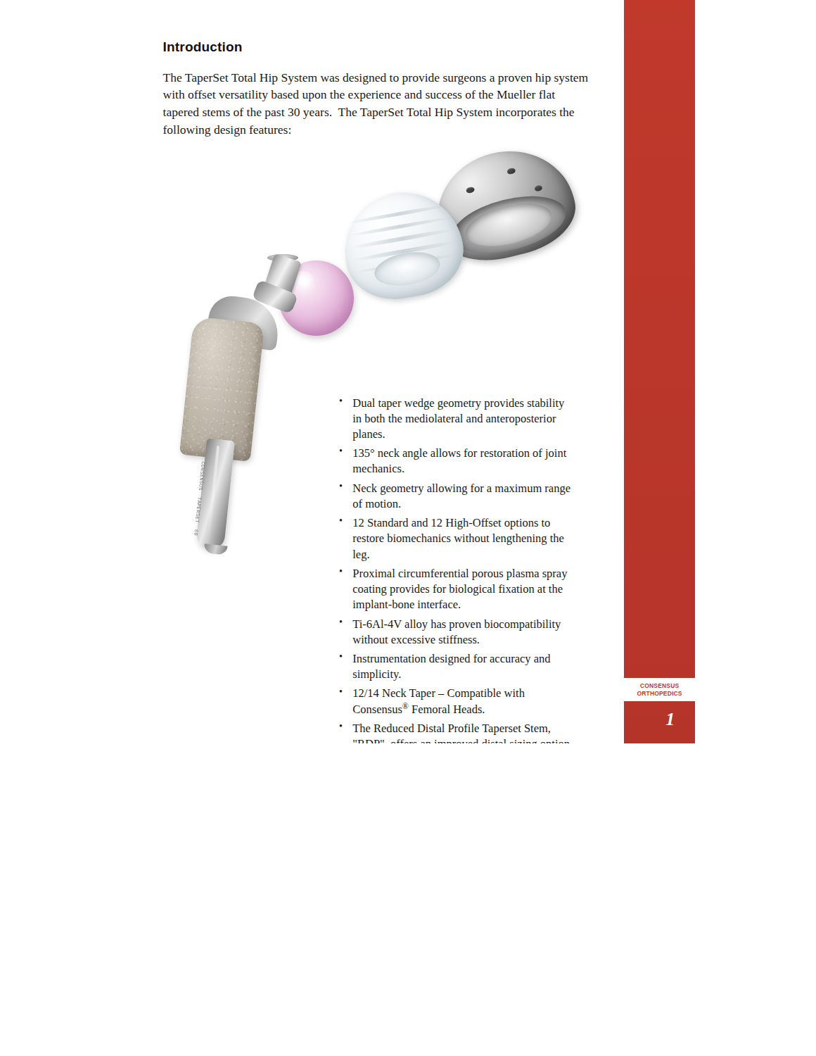Consensus
Orthopedics
1
Introduction
The TaperSet Total Hip System was designed to provide surgeons a proven hip system with offset versatility based upon the experience and success of the Mueller flat tapered stems of the past 30 years. The TaperSet Total Hip System incorporates the following design features:
CONSENSUS TAPERSET 60
Dual taper wedge geometry provides stability in both the mediolateral and anteroposterior planes.
135° neck angle allows for restoration of joint mechanics.
Neck geometry allowing for a maximum range of motion.
12 Standard and 12 High-Offset options to restore biomechanics without lengthening the leg.
Proximal circumferential porous plasma spray coating provides for biological fixation at the implant-bone interface.
Ti-6Al-4V alloy has proven biocompatibility without excessive stiffness.
Instrumentation designed for accuracy and simplicity.
12/14 Neck Taper – Compatible with Consensus® Femoral Heads.
The Reduced Distal Profile Taperset Stem, "RDP", offers an improved distal sizing option in narrow "Type A" femurs and optimal fit in proximal-distal mis-match sizing.